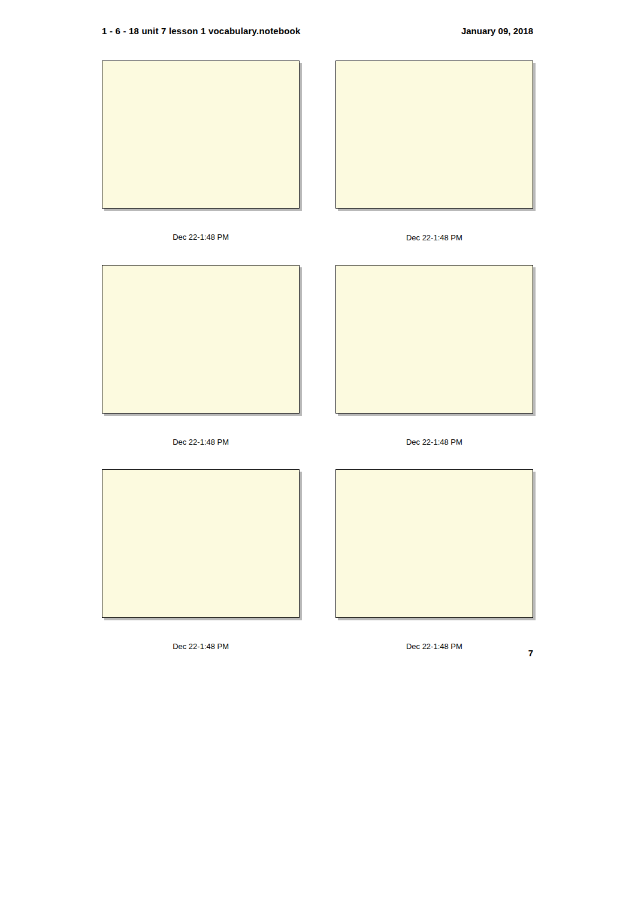1 - 6 - 18 unit 7 lesson 1 vocabulary.notebook January 09, 2018
Dec 22-1:48 PM
Dec 22-1:48 PM
Dec 22-1:48 PM
Dec 22-1:48 PM
Dec 22-1:48 PM
Dec 22-1:48 PM
7